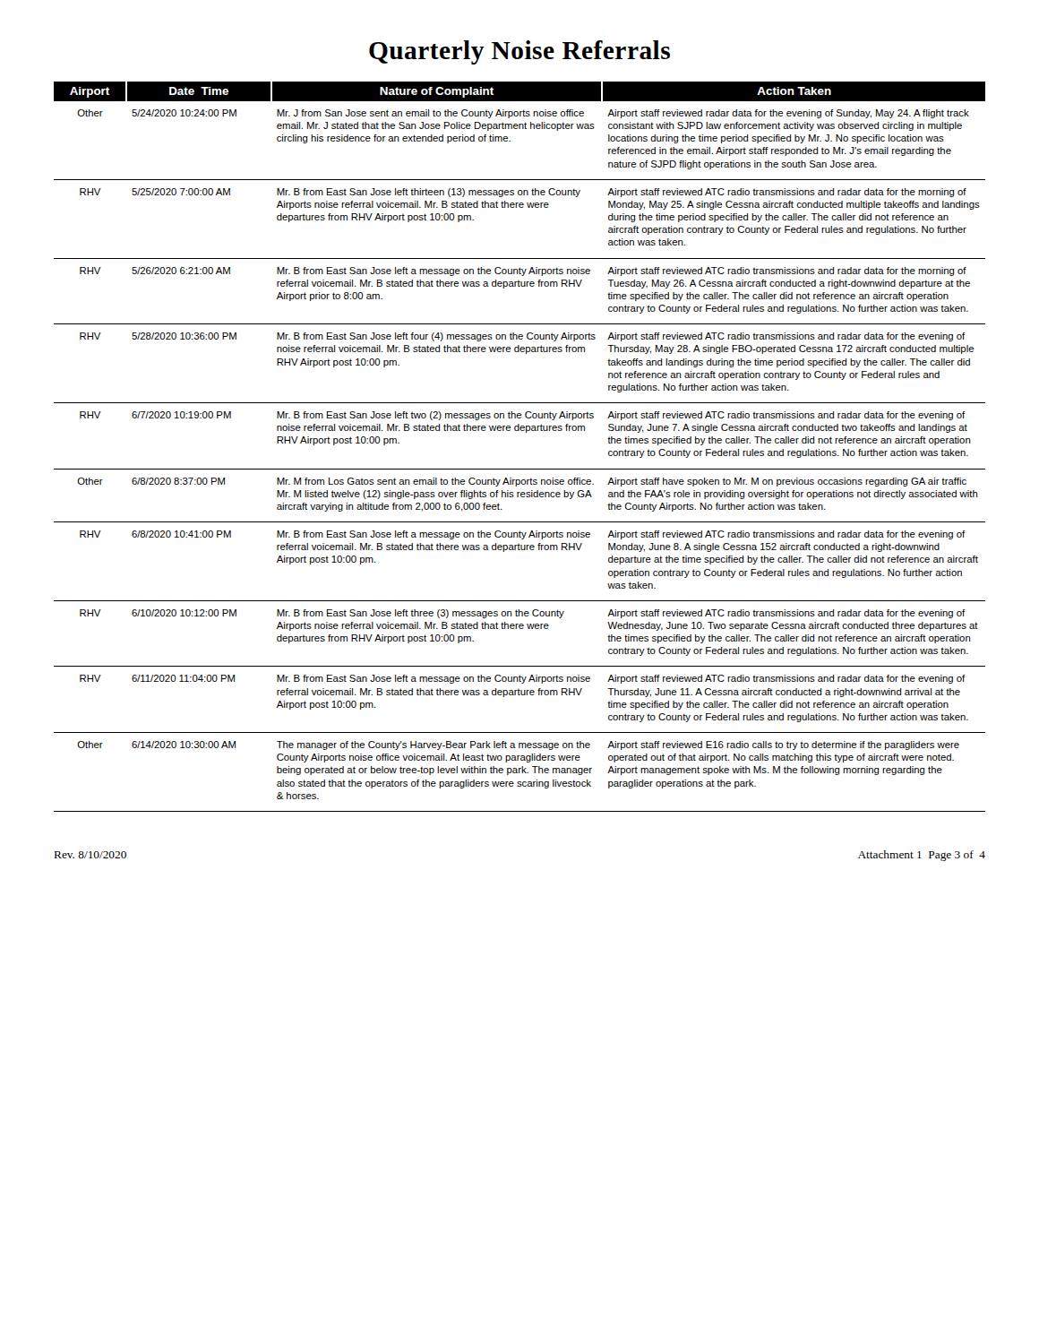Quarterly Noise Referrals
| Airport | Date Time | Nature of Complaint | Action Taken |
| --- | --- | --- | --- |
| Other | 5/24/2020 10:24:00 PM | Mr. J from San Jose sent an email to the County Airports noise office email. Mr. J stated that the San Jose Police Department helicopter was circling his residence for an extended period of time. | Airport staff reviewed radar data for the evening of Sunday, May 24. A flight track consistant with SJPD law enforcement activity was observed circling in multiple locations during the time period specified by Mr. J. No specific location was referenced in the email. Airport staff responded to Mr. J's email regarding the nature of SJPD flight operations in the south San Jose area. |
| RHV | 5/25/2020 7:00:00 AM | Mr. B from East San Jose left thirteen (13) messages on the County Airports noise referral voicemail. Mr. B stated that there were departures from RHV Airport post 10:00 pm. | Airport staff reviewed ATC radio transmissions and radar data for the morning of Monday, May 25. A single Cessna aircraft conducted multiple takeoffs and landings during the time period specified by the caller. The caller did not reference an aircraft operation contrary to County or Federal rules and regulations. No further action was taken. |
| RHV | 5/26/2020 6:21:00 AM | Mr. B from East San Jose left a message on the County Airports noise referral voicemail. Mr. B stated that there was a departure from RHV Airport prior to 8:00 am. | Airport staff reviewed ATC radio transmissions and radar data for the morning of Tuesday, May 26. A Cessna aircraft conducted a right-downwind departure at the time specified by the caller. The caller did not reference an aircraft operation contrary to County or Federal rules and regulations. No further action was taken. |
| RHV | 5/28/2020 10:36:00 PM | Mr. B from East San Jose left four (4) messages on the County Airports noise referral voicemail. Mr. B stated that there were departures from RHV Airport post 10:00 pm. | Airport staff reviewed ATC radio transmissions and radar data for the evening of Thursday, May 28. A single FBO-operated Cessna 172 aircraft conducted multiple takeoffs and landings during the time period specified by the caller. The caller did not reference an aircraft operation contrary to County or Federal rules and regulations. No further action was taken. |
| RHV | 6/7/2020 10:19:00 PM | Mr. B from East San Jose left two (2) messages on the County Airports noise referral voicemail. Mr. B stated that there were departures from RHV Airport post 10:00 pm. | Airport staff reviewed ATC radio transmissions and radar data for the evening of Sunday, June 7. A single Cessna aircraft conducted two takeoffs and landings at the times specified by the caller. The caller did not reference an aircraft operation contrary to County or Federal rules and regulations. No further action was taken. |
| Other | 6/8/2020 8:37:00 PM | Mr. M from Los Gatos sent an email to the County Airports noise office. Mr. M listed twelve (12) single-pass over flights of his residence by GA aircraft varying in altitude from 2,000 to 6,000 feet. | Airport staff have spoken to Mr. M on previous occasions regarding GA air traffic and the FAA's role in providing oversight for operations not directly associated with the County Airports. No further action was taken. |
| RHV | 6/8/2020 10:41:00 PM | Mr. B from East San Jose left a message on the County Airports noise referral voicemail. Mr. B stated that there was a departure from RHV Airport post 10:00 pm. | Airport staff reviewed ATC radio transmissions and radar data for the evening of Monday, June 8. A single Cessna 152 aircraft conducted a right-downwind departure at the time specified by the caller. The caller did not reference an aircraft operation contrary to County or Federal rules and regulations. No further action was taken. |
| RHV | 6/10/2020 10:12:00 PM | Mr. B from East San Jose left three (3) messages on the County Airports noise referral voicemail. Mr. B stated that there were departures from RHV Airport post 10:00 pm. | Airport staff reviewed ATC radio transmissions and radar data for the evening of Wednesday, June 10. Two separate Cessna aircraft conducted three departures at the times specified by the caller. The caller did not reference an aircraft operation contrary to County or Federal rules and regulations. No further action was taken. |
| RHV | 6/11/2020 11:04:00 PM | Mr. B from East San Jose left a message on the County Airports noise referral voicemail. Mr. B stated that there was a departure from RHV Airport post 10:00 pm. | Airport staff reviewed ATC radio transmissions and radar data for the evening of Thursday, June 11. A Cessna aircraft conducted a right-downwind arrival at the time specified by the caller. The caller did not reference an aircraft operation contrary to County or Federal rules and regulations. No further action was taken. |
| Other | 6/14/2020 10:30:00 AM | The manager of the County's Harvey-Bear Park left a message on the County Airports noise office voicemail. At least two paragliders were being operated at or below tree-top level within the park. The manager also stated that the operators of the paragliders were scaring livestock & horses. | Airport staff reviewed E16 radio calls to try to determine if the paragliders were operated out of that airport. No calls matching this type of aircraft were noted. Airport management spoke with Ms. M the following morning regarding the paraglider operations at the park. |
Rev. 8/10/2020 Attachment 1 Page 3 of 4